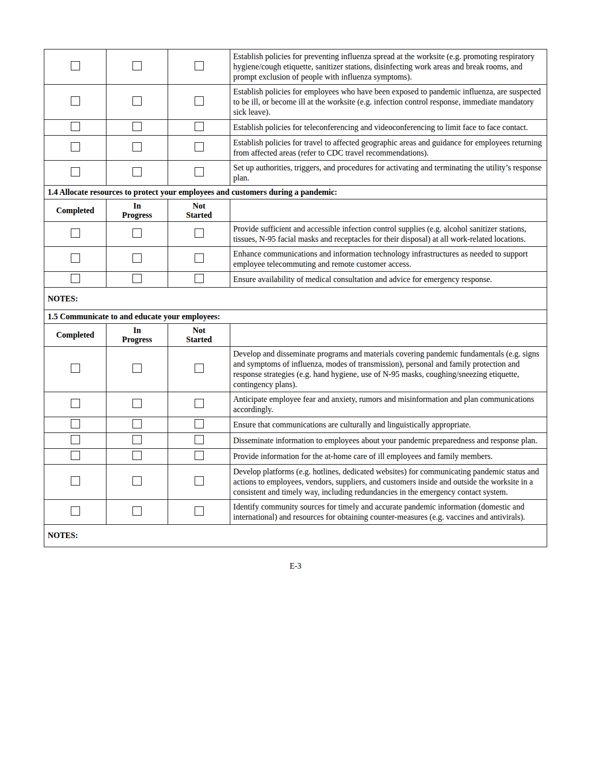| | | | Establish policies for preventing influenza spread at the worksite (e.g. promoting respiratory hygiene/cough etiquette, sanitizer stations, disinfecting work areas and break rooms, and prompt exclusion of people with influenza symptoms). |
| | | | Establish policies for employees who have been exposed to pandemic influenza, are suspected to be ill, or become ill at the worksite (e.g. infection control response, immediate mandatory sick leave). |
| | | | Establish policies for teleconferencing and videoconferencing to limit face to face contact. |
| | | | Establish policies for travel to affected geographic areas and guidance for employees returning from affected areas (refer to CDC travel recommendations). |
| | | | Set up authorities, triggers, and procedures for activating and terminating the utility’s response plan. |
| 1.4 Allocate resources to protect your employees and customers during a pandemic: |
| Completed | In Progress | Not Started | |
| | | | Provide sufficient and accessible infection control supplies (e.g. alcohol sanitizer stations, tissues, N-95 facial masks and receptacles for their disposal) at all work-related locations. |
| | | | Enhance communications and information technology infrastructures as needed to support employee telecommuting and remote customer access. |
| | | | Ensure availability of medical consultation and advice for emergency response. |
| NOTES: |
| 1.5 Communicate to and educate your employees: |
| Completed | In Progress | Not Started | |
| | | | Develop and disseminate programs and materials covering pandemic fundamentals (e.g. signs and symptoms of influenza, modes of transmission), personal and family protection and response strategies (e.g. hand hygiene, use of N-95 masks, coughing/sneezing etiquette, contingency plans). |
| | | | Anticipate employee fear and anxiety, rumors and misinformation and plan communications accordingly. |
| | | | Ensure that communications are culturally and linguistically appropriate. |
| | | | Disseminate information to employees about your pandemic preparedness and response plan. |
| | | | Provide information for the at-home care of ill employees and family members. |
| | | | Develop platforms (e.g. hotlines, dedicated websites) for communicating pandemic status and actions to employees, vendors, suppliers, and customers inside and outside the worksite in a consistent and timely way, including redundancies in the emergency contact system. |
| | | | Identify community sources for timely and accurate pandemic information (domestic and international) and resources for obtaining counter-measures (e.g. vaccines and antivirals). |
| NOTES: |
E-3